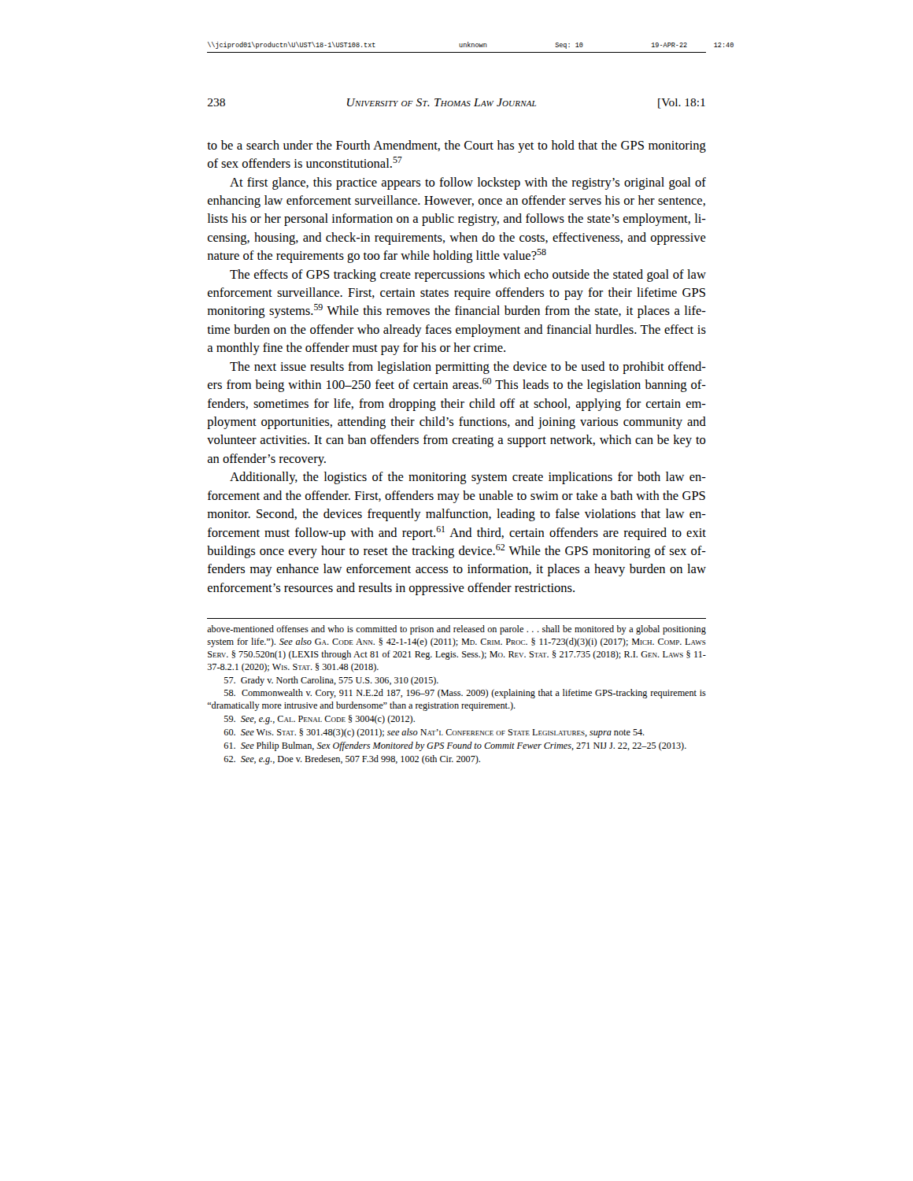\\jciprod01\productn\U\UST\18-1\UST108.txt unknown Seq: 10 19-APR-22 12:40
238 University of St. Thomas Law Journal [Vol. 18:1
to be a search under the Fourth Amendment, the Court has yet to hold that the GPS monitoring of sex offenders is unconstitutional.57
At first glance, this practice appears to follow lockstep with the registry’s original goal of enhancing law enforcement surveillance. However, once an offender serves his or her sentence, lists his or her personal information on a public registry, and follows the state’s employment, licensing, housing, and check-in requirements, when do the costs, effectiveness, and oppressive nature of the requirements go too far while holding little value?58
The effects of GPS tracking create repercussions which echo outside the stated goal of law enforcement surveillance. First, certain states require offenders to pay for their lifetime GPS monitoring systems.59 While this removes the financial burden from the state, it places a lifetime burden on the offender who already faces employment and financial hurdles. The effect is a monthly fine the offender must pay for his or her crime.
The next issue results from legislation permitting the device to be used to prohibit offenders from being within 100–250 feet of certain areas.60 This leads to the legislation banning offenders, sometimes for life, from dropping their child off at school, applying for certain employment opportunities, attending their child’s functions, and joining various community and volunteer activities. It can ban offenders from creating a support network, which can be key to an offender’s recovery.
Additionally, the logistics of the monitoring system create implications for both law enforcement and the offender. First, offenders may be unable to swim or take a bath with the GPS monitor. Second, the devices frequently malfunction, leading to false violations that law enforcement must follow-up with and report.61 And third, certain offenders are required to exit buildings once every hour to reset the tracking device.62 While the GPS monitoring of sex offenders may enhance law enforcement access to information, it places a heavy burden on law enforcement’s resources and results in oppressive offender restrictions.
above-mentioned offenses and who is committed to prison and released on parole . . . shall be monitored by a global positioning system for life.”). See also Ga. Code Ann. § 42-1-14(e) (2011); Md. Crim. Proc. § 11-723(d)(3)(i) (2017); Mich. Comp. Laws Serv. § 750.520n(1) (LEXIS through Act 81 of 2021 Reg. Legis. Sess.); Mo. Rev. Stat. § 217.735 (2018); R.I. Gen. Laws § 11-37-8.2.1 (2020); Wis. Stat. § 301.48 (2018).
57. Grady v. North Carolina, 575 U.S. 306, 310 (2015).
58. Commonwealth v. Cory, 911 N.E.2d 187, 196–97 (Mass. 2009) (explaining that a lifetime GPS-tracking requirement is “dramatically more intrusive and burdensome” than a registration requirement.).
59. See, e.g., Cal. Penal Code § 3004(c) (2012).
60. See Wis. Stat. § 301.48(3)(c) (2011); see also Nat’l Conference of State Legislatures, supra note 54.
61. See Philip Bulman, Sex Offenders Monitored by GPS Found to Commit Fewer Crimes, 271 NIJ J. 22, 22–25 (2013).
62. See, e.g., Doe v. Bredesen, 507 F.3d 998, 1002 (6th Cir. 2007).